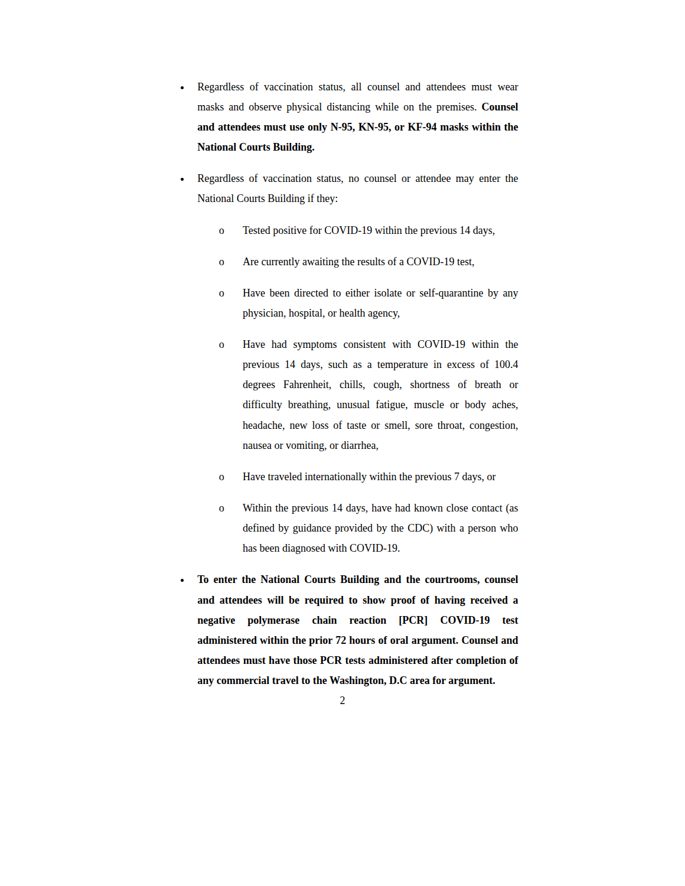Regardless of vaccination status, all counsel and attendees must wear masks and observe physical distancing while on the premises. Counsel and attendees must use only N-95, KN-95, or KF-94 masks within the National Courts Building.
Regardless of vaccination status, no counsel or attendee may enter the National Courts Building if they:
Tested positive for COVID-19 within the previous 14 days,
Are currently awaiting the results of a COVID-19 test,
Have been directed to either isolate or self-quarantine by any physician, hospital, or health agency,
Have had symptoms consistent with COVID-19 within the previous 14 days, such as a temperature in excess of 100.4 degrees Fahrenheit, chills, cough, shortness of breath or difficulty breathing, unusual fatigue, muscle or body aches, headache, new loss of taste or smell, sore throat, congestion, nausea or vomiting, or diarrhea,
Have traveled internationally within the previous 7 days, or
Within the previous 14 days, have had known close contact (as defined by guidance provided by the CDC) with a person who has been diagnosed with COVID-19.
To enter the National Courts Building and the courtrooms, counsel and attendees will be required to show proof of having received a negative polymerase chain reaction [PCR] COVID-19 test administered within the prior 72 hours of oral argument. Counsel and attendees must have those PCR tests administered after completion of any commercial travel to the Washington, D.C area for argument.
2